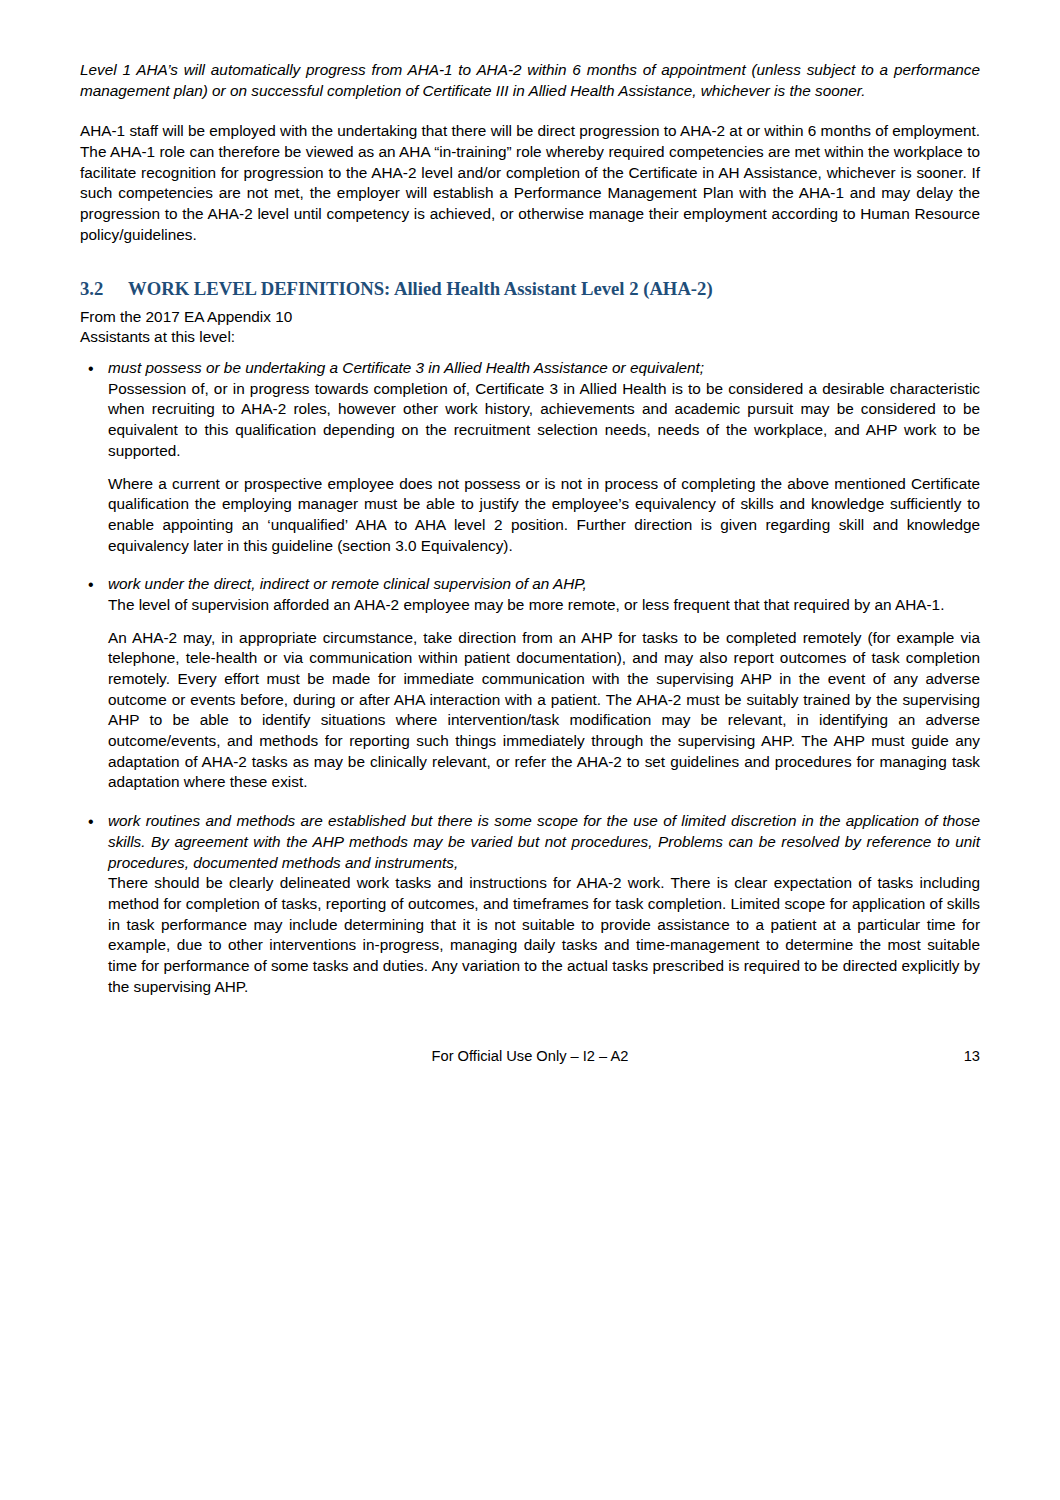Level 1 AHA’s will automatically progress from AHA-1 to AHA-2 within 6 months of appointment (unless subject to a performance management plan) or on successful completion of Certificate III in Allied Health Assistance, whichever is the sooner.
AHA-1 staff will be employed with the undertaking that there will be direct progression to AHA-2 at or within 6 months of employment. The AHA-1 role can therefore be viewed as an AHA “in-training” role whereby required competencies are met within the workplace to facilitate recognition for progression to the AHA-2 level and/or completion of the Certificate in AH Assistance, whichever is sooner. If such competencies are not met, the employer will establish a Performance Management Plan with the AHA-1 and may delay the progression to the AHA-2 level until competency is achieved, or otherwise manage their employment according to Human Resource policy/guidelines.
3.2 WORK LEVEL DEFINITIONS: Allied Health Assistant Level 2 (AHA-2)
From the 2017 EA Appendix 10
Assistants at this level:
must possess or be undertaking a Certificate 3 in Allied Health Assistance or equivalent;
Possession of, or in progress towards completion of, Certificate 3 in Allied Health is to be considered a desirable characteristic when recruiting to AHA-2 roles, however other work history, achievements and academic pursuit may be considered to be equivalent to this qualification depending on the recruitment selection needs, needs of the workplace, and AHP work to be supported.
Where a current or prospective employee does not possess or is not in process of completing the above mentioned Certificate qualification the employing manager must be able to justify the employee’s equivalency of skills and knowledge sufficiently to enable appointing an ‘unqualified’ AHA to AHA level 2 position. Further direction is given regarding skill and knowledge equivalency later in this guideline (section 3.0 Equivalency).
work under the direct, indirect or remote clinical supervision of an AHP,
The level of supervision afforded an AHA-2 employee may be more remote, or less frequent that that required by an AHA-1.
An AHA-2 may, in appropriate circumstance, take direction from an AHP for tasks to be completed remotely (for example via telephone, tele-health or via communication within patient documentation), and may also report outcomes of task completion remotely. Every effort must be made for immediate communication with the supervising AHP in the event of any adverse outcome or events before, during or after AHA interaction with a patient. The AHA-2 must be suitably trained by the supervising AHP to be able to identify situations where intervention/task modification may be relevant, in identifying an adverse outcome/events, and methods for reporting such things immediately through the supervising AHP. The AHP must guide any adaptation of AHA-2 tasks as may be clinically relevant, or refer the AHA-2 to set guidelines and procedures for managing task adaptation where these exist.
work routines and methods are established but there is some scope for the use of limited discretion in the application of those skills. By agreement with the AHP methods may be varied but not procedures, Problems can be resolved by reference to unit procedures, documented methods and instruments,
There should be clearly delineated work tasks and instructions for AHA-2 work. There is clear expectation of tasks including method for completion of tasks, reporting of outcomes, and timeframes for task completion. Limited scope for application of skills in task performance may include determining that it is not suitable to provide assistance to a patient at a particular time for example, due to other interventions in-progress, managing daily tasks and time-management to determine the most suitable time for performance of some tasks and duties. Any variation to the actual tasks prescribed is required to be directed explicitly by the supervising AHP.
For Official Use Only – I2 – A2 13